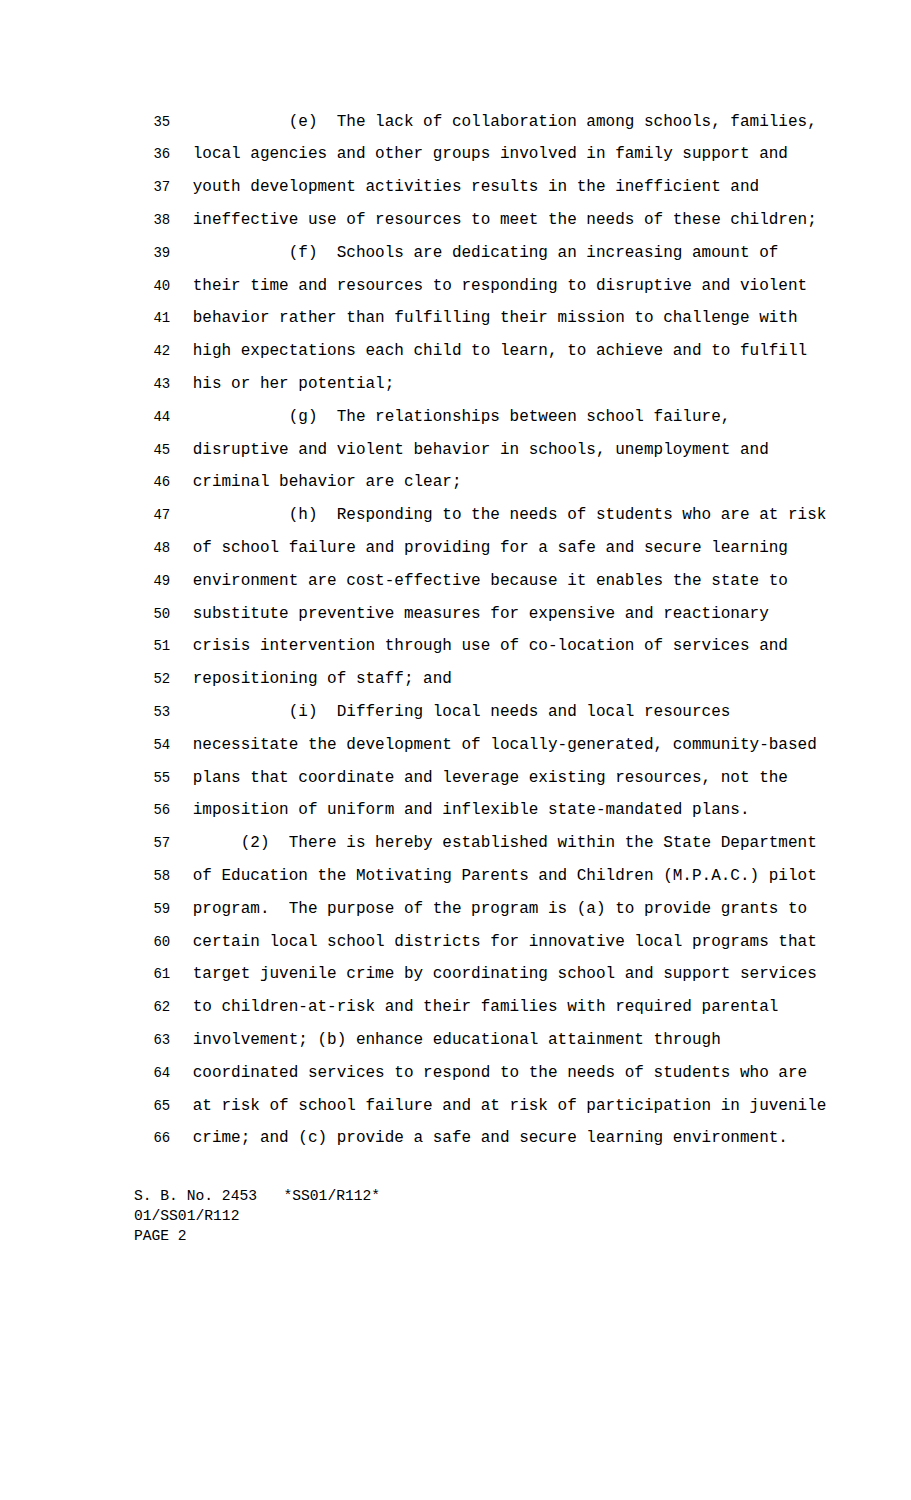35 (e) The lack of collaboration among schools, families,
36 local agencies and other groups involved in family support and
37 youth development activities results in the inefficient and
38 ineffective use of resources to meet the needs of these children;
39 (f) Schools are dedicating an increasing amount of
40 their time and resources to responding to disruptive and violent
41 behavior rather than fulfilling their mission to challenge with
42 high expectations each child to learn, to achieve and to fulfill
43 his or her potential;
44 (g) The relationships between school failure,
45 disruptive and violent behavior in schools, unemployment and
46 criminal behavior are clear;
47 (h) Responding to the needs of students who are at risk
48 of school failure and providing for a safe and secure learning
49 environment are cost-effective because it enables the state to
50 substitute preventive measures for expensive and reactionary
51 crisis intervention through use of co-location of services and
52 repositioning of staff; and
53 (i) Differing local needs and local resources
54 necessitate the development of locally-generated, community-based
55 plans that coordinate and leverage existing resources, not the
56 imposition of uniform and inflexible state-mandated plans.
57 (2) There is hereby established within the State Department
58 of Education the Motivating Parents and Children (M.P.A.C.) pilot
59 program. The purpose of the program is (a) to provide grants to
60 certain local school districts for innovative local programs that
61 target juvenile crime by coordinating school and support services
62 to children-at-risk and their families with required parental
63 involvement; (b) enhance educational attainment through
64 coordinated services to respond to the needs of students who are
65 at risk of school failure and at risk of participation in juvenile
66 crime; and (c) provide a safe and secure learning environment.
S. B. No. 2453 *SS01/R112*
01/SS01/R112
PAGE 2